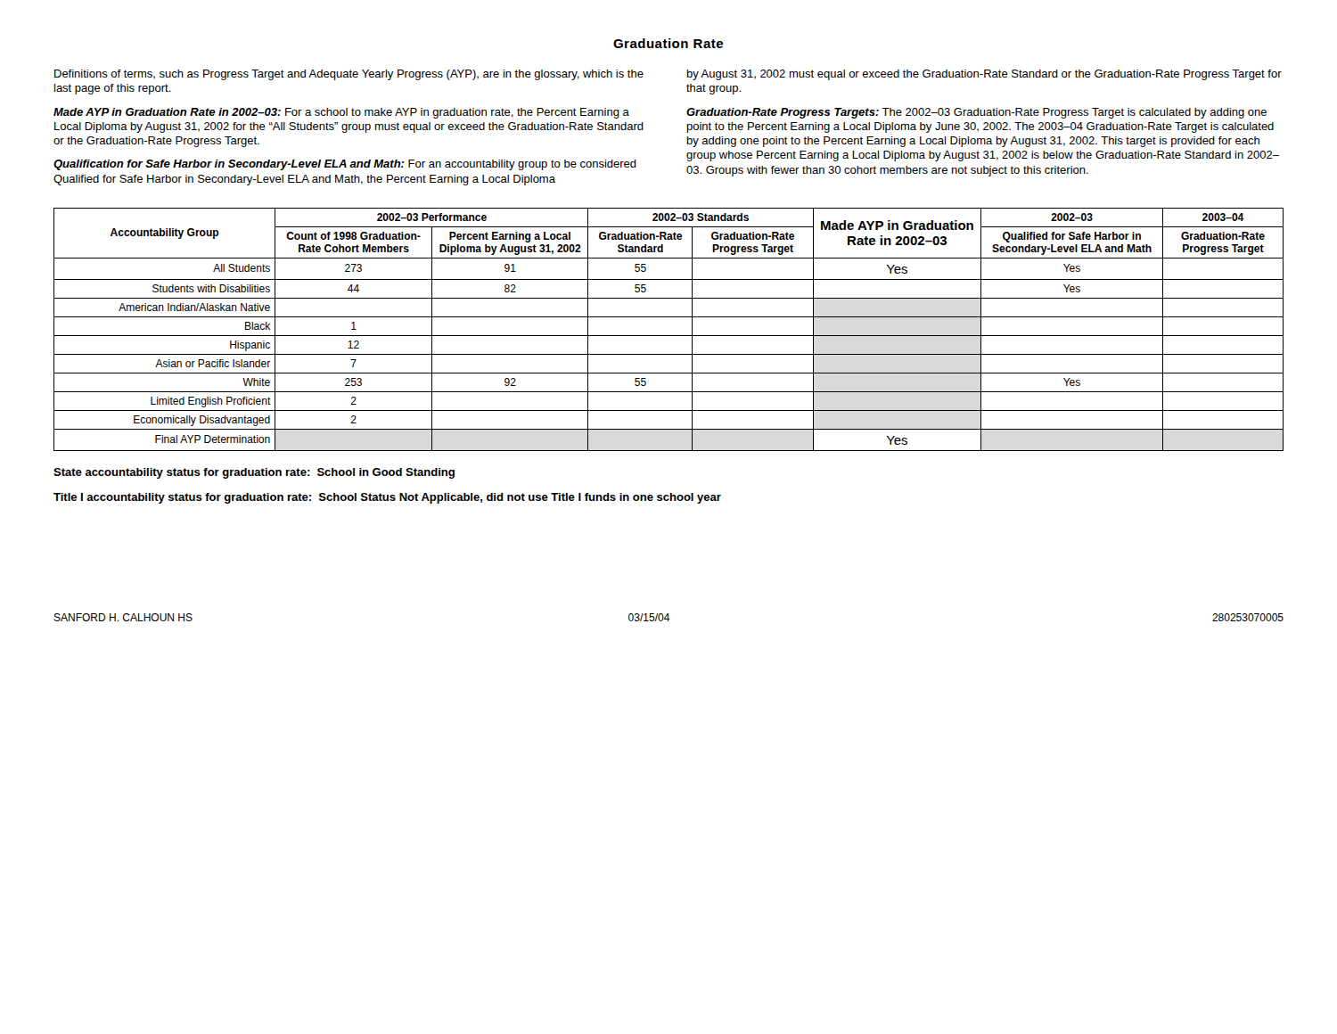Graduation Rate
Definitions of terms, such as Progress Target and Adequate Yearly Progress (AYP), are in the glossary, which is the last page of this report.
Made AYP in Graduation Rate in 2002–03: For a school to make AYP in graduation rate, the Percent Earning a Local Diploma by August 31, 2002 for the “All Students” group must equal or exceed the Graduation-Rate Standard or the Graduation-Rate Progress Target.
Qualification for Safe Harbor in Secondary-Level ELA and Math: For an accountability group to be considered Qualified for Safe Harbor in Secondary-Level ELA and Math, the Percent Earning a Local Diploma
by August 31, 2002 must equal or exceed the Graduation-Rate Standard or the Graduation-Rate Progress Target for that group.
Graduation-Rate Progress Targets: The 2002–03 Graduation-Rate Progress Target is calculated by adding one point to the Percent Earning a Local Diploma by June 30, 2002. The 2003–04 Graduation-Rate Target is calculated by adding one point to the Percent Earning a Local Diploma by August 31, 2002. This target is provided for each group whose Percent Earning a Local Diploma by August 31, 2002 is below the Graduation-Rate Standard in 2002–03. Groups with fewer than 30 cohort members are not subject to this criterion.
| Accountability Group | 2002–03 Performance | 2002–03 Standards | Made AYP in Graduation Rate in 2002–03 | 2002–03 | 2003–04 |
| --- | --- | --- | --- | --- | --- |
| Count of 1998 Graduation-Rate Cohort Members | Percent Earning a Local Diploma by August 31, 2002 | Graduation-Rate Standard | Graduation-Rate Progress Target | Qualified for Safe Harbor in Secondary-Level ELA and Math | Graduation-Rate Progress Target |
| All Students | 273 | 91 | 55 | | Yes | Yes | |
| Students with Disabilities | 44 | 82 | 55 | | | Yes | |
| American Indian/Alaskan Native | | | | | | | |
| Black | 1 | | | | | | |
| Hispanic | 12 | | | | | | |
| Asian or Pacific Islander | 7 | | | | | | |
| White | 253 | 92 | 55 | | | Yes | |
| Limited English Proficient | 2 | | | | | | |
| Economically Disadvantaged | 2 | | | | | | |
| Final AYP Determination | | | | | Yes | | |
State accountability status for graduation rate: School in Good Standing
Title I accountability status for graduation rate: School Status Not Applicable, did not use Title I funds in one school year
SANFORD H. CALHOUN HS 03/15/04 280253070005